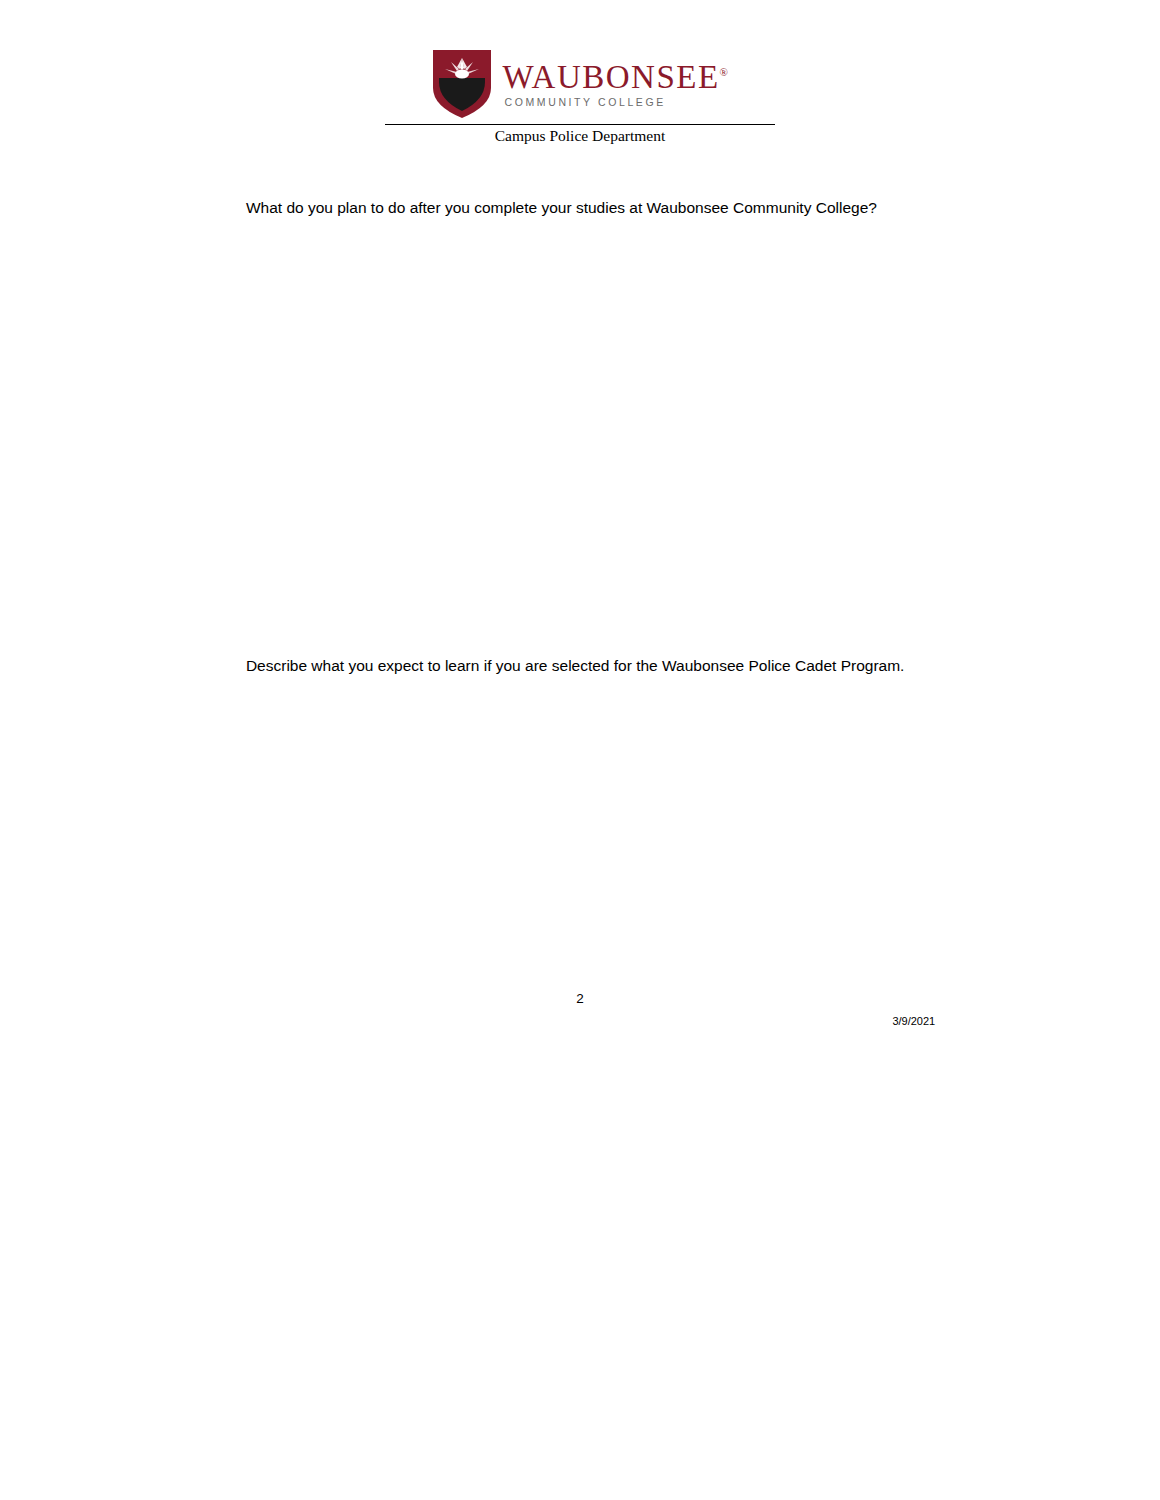WAUBONSEE®
COMMUNITY COLLEGE
Campus Police Department
What do you plan to do after you complete your studies at Waubonsee Community College?
Describe what you expect to learn if you are selected for the Waubonsee Police Cadet Program.
2
3/9/2021